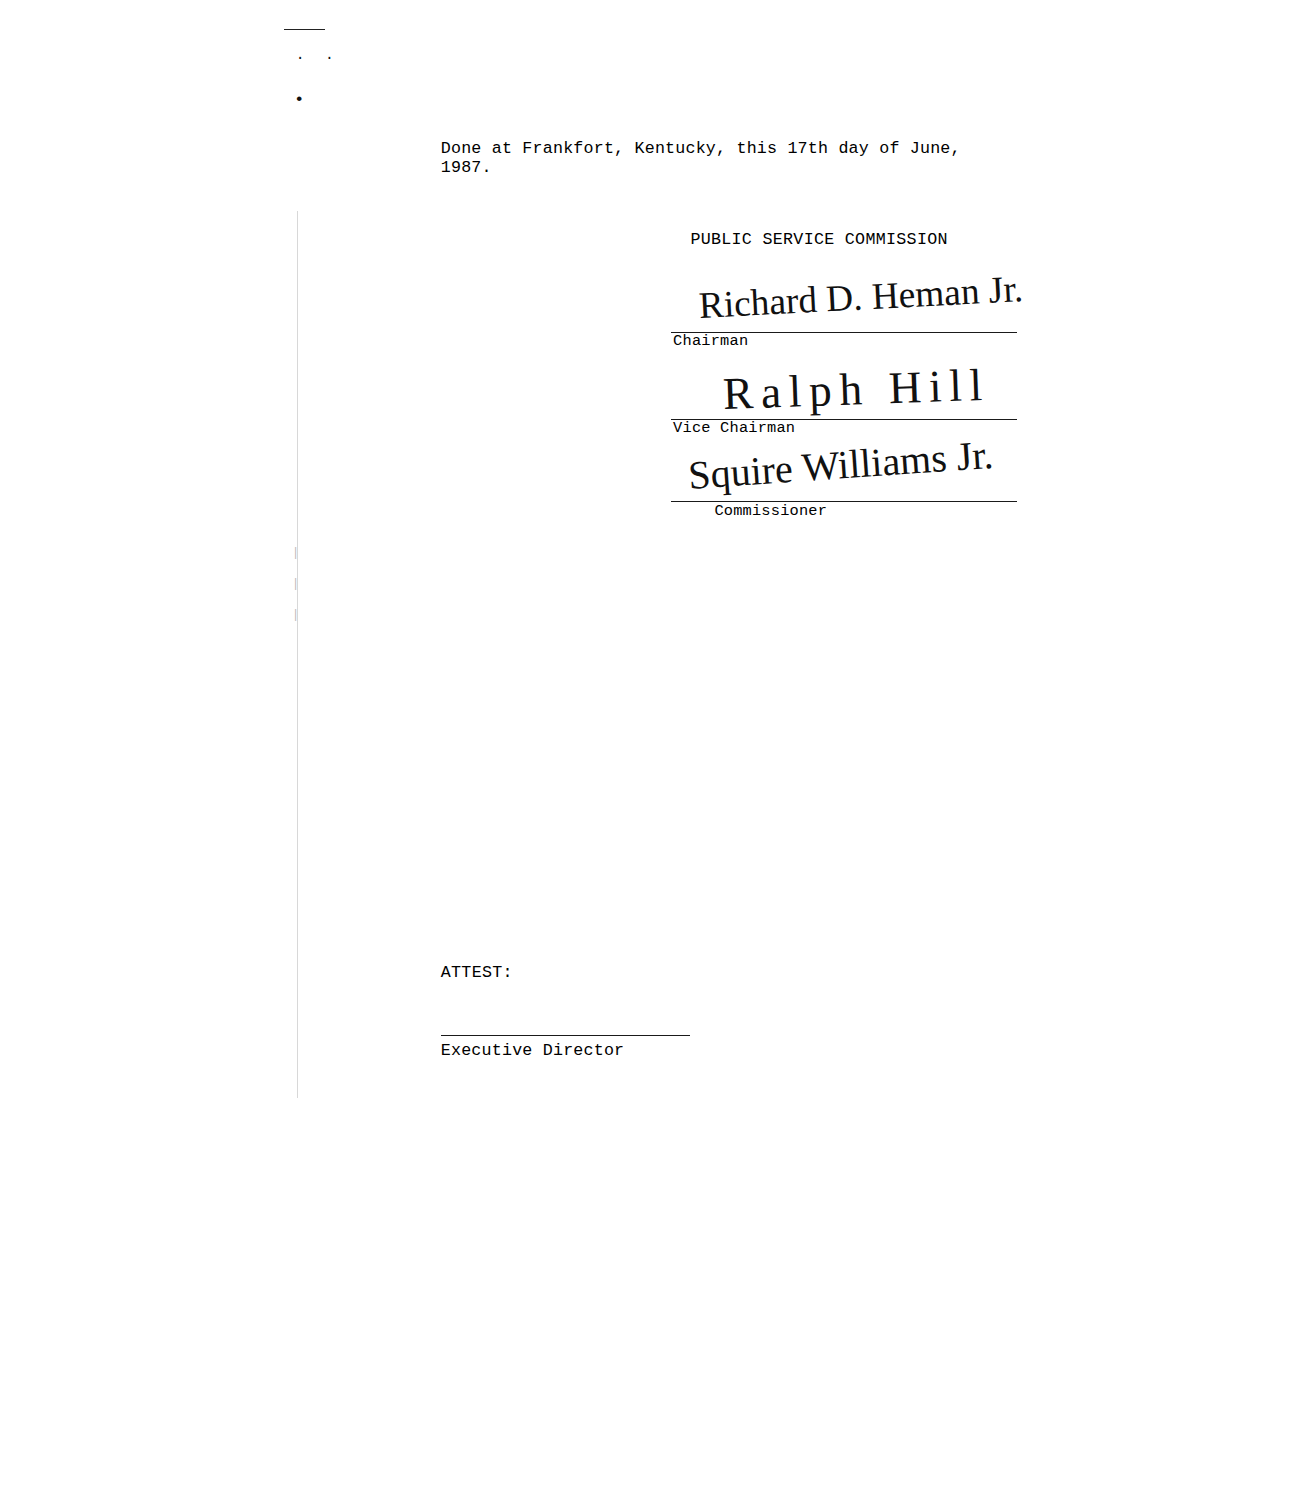. . •
|
|
|
Done at Frankfort, Kentucky, this 17th day of June, 1987.
PUBLIC SERVICE COMMISSION
Richard D. Heman Jr. Chairman
Ralph Hill Vice Chairman
Squire Williams Jr. Commissioner
ATTEST:
Executive Director